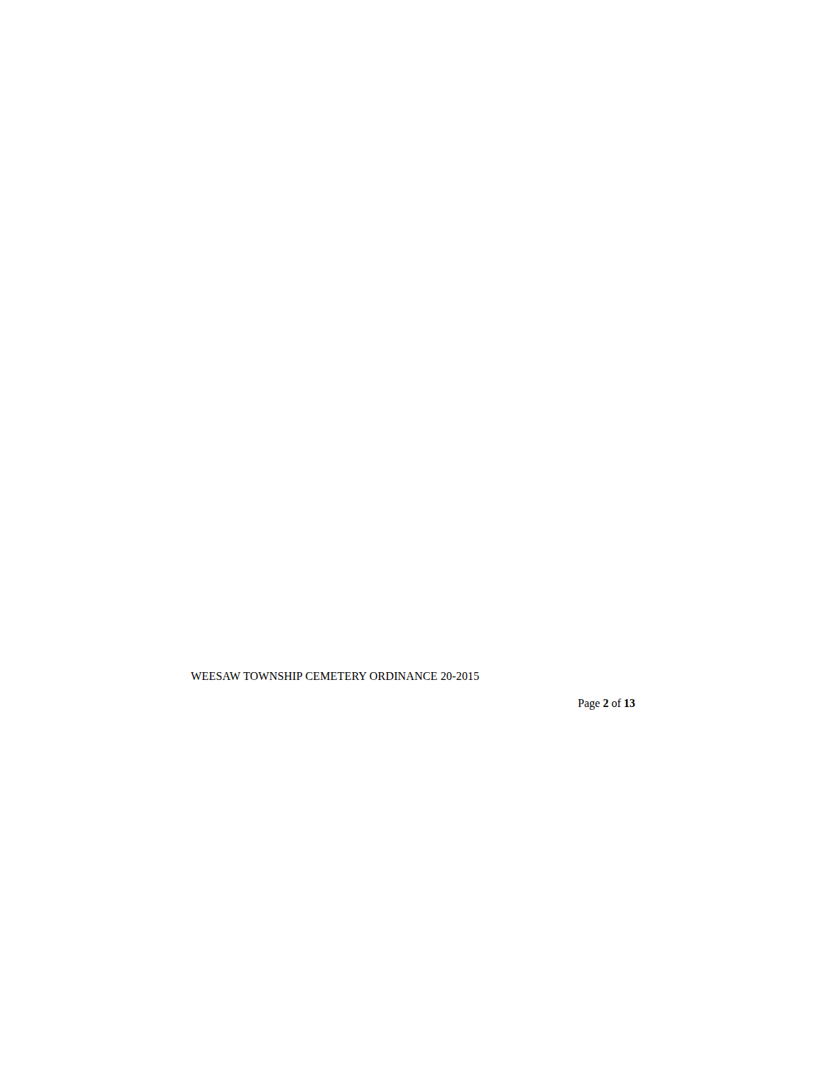WEESAW TOWNSHIP CEMETERY ORDINANCE 20-2015
Page 2 of 13